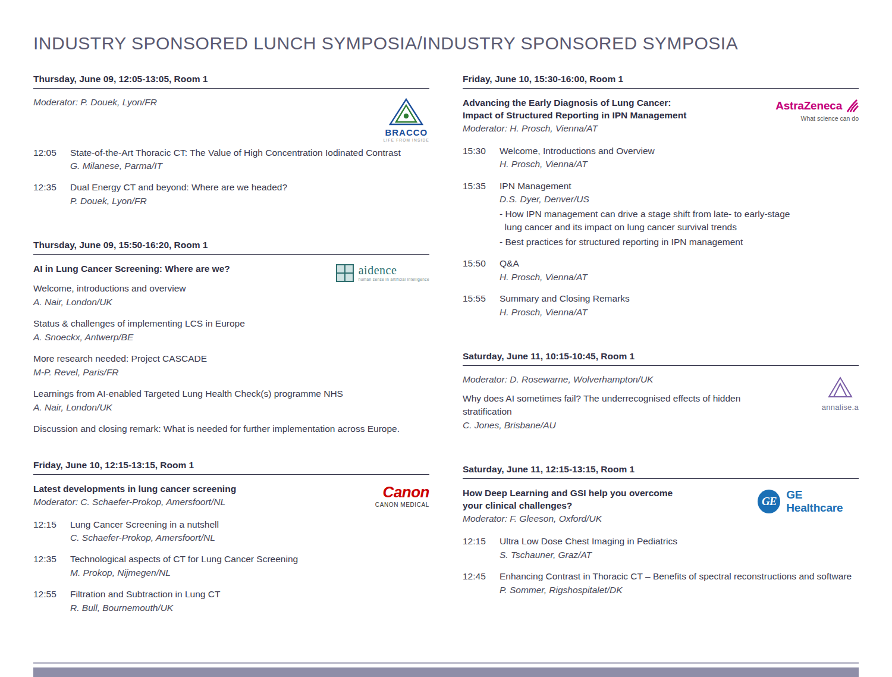Industry Sponsored Lunch Symposia/Industry Sponsored Symposia
Thursday, June 09, 12:05-13:05, Room 1
Moderator: P. Douek, Lyon/FR
BRACCO
LIFE FROM INSIDE
| 12:05 | State-of-the-Art Thoracic CT: The Value of High Concentration Iodinated Contrast G. Milanese, Parma/IT |
| 12:35 | Dual Energy CT and beyond: Where are we headed? P. Douek, Lyon/FR |
Thursday, June 09, 15:50-16:20, Room 1
AI in Lung Cancer Screening: Where are we?
aidence
human sense in artificial intelligence
Welcome, introductions and overview A. Nair, London/UK
Status & challenges of implementing LCS in Europe A. Snoeckx, Antwerp/BE
More research needed: Project CASCADE M-P. Revel, Paris/FR
Learnings from AI-enabled Targeted Lung Health Check(s) programme NHS A. Nair, London/UK
Discussion and closing remark: What is needed for further implementation across Europe.
Friday, June 10, 12:15-13:15, Room 1
Latest developments in lung cancer screening
Moderator: C. Schaefer-Prokop, Amersfoort/NL
Canon
CANON MEDICAL
| 12:15 | Lung Cancer Screening in a nutshell C. Schaefer-Prokop, Amersfoort/NL |
| 12:35 | Technological aspects of CT for Lung Cancer Screening M. Prokop, Nijmegen/NL |
| 12:55 | Filtration and Subtraction in Lung CT R. Bull, Bournemouth/UK |
Friday, June 10, 15:30-16:00, Room 1
Advancing the Early Diagnosis of Lung Cancer:
Impact of Structured Reporting in IPN Management
Moderator: H. Prosch, Vienna/AT
AstraZeneca
What science can do
| 15:30 | Welcome, Introductions and Overview H. Prosch, Vienna/AT |
| 15:35 | IPN Management D.S. Dyer, Denver/US - How IPN management can drive a stage shift from late- to early-stage lung cancer and its impact on lung cancer survival trends - Best practices for structured reporting in IPN management |
| 15:50 | Q&A H. Prosch, Vienna/AT |
| 15:55 | Summary and Closing Remarks H. Prosch, Vienna/AT |
Saturday, June 11, 10:15-10:45, Room 1
Moderator: D. Rosewarne, Wolverhampton/UK
Why does AI sometimes fail? The underrecognised effects of hidden stratification C. Jones, Brisbane/AU
annalise.a
Saturday, June 11, 12:15-13:15, Room 1
How Deep Learning and GSI help you overcome
your clinical challenges?
Moderator: F. Gleeson, Oxford/UK
GE
GE Healthcare
| 12:15 | Ultra Low Dose Chest Imaging in Pediatrics S. Tschauner, Graz/AT |
| 12:45 | Enhancing Contrast in Thoracic CT – Benefits of spectral reconstructions and software P. Sommer, Rigshospitalet/DK |